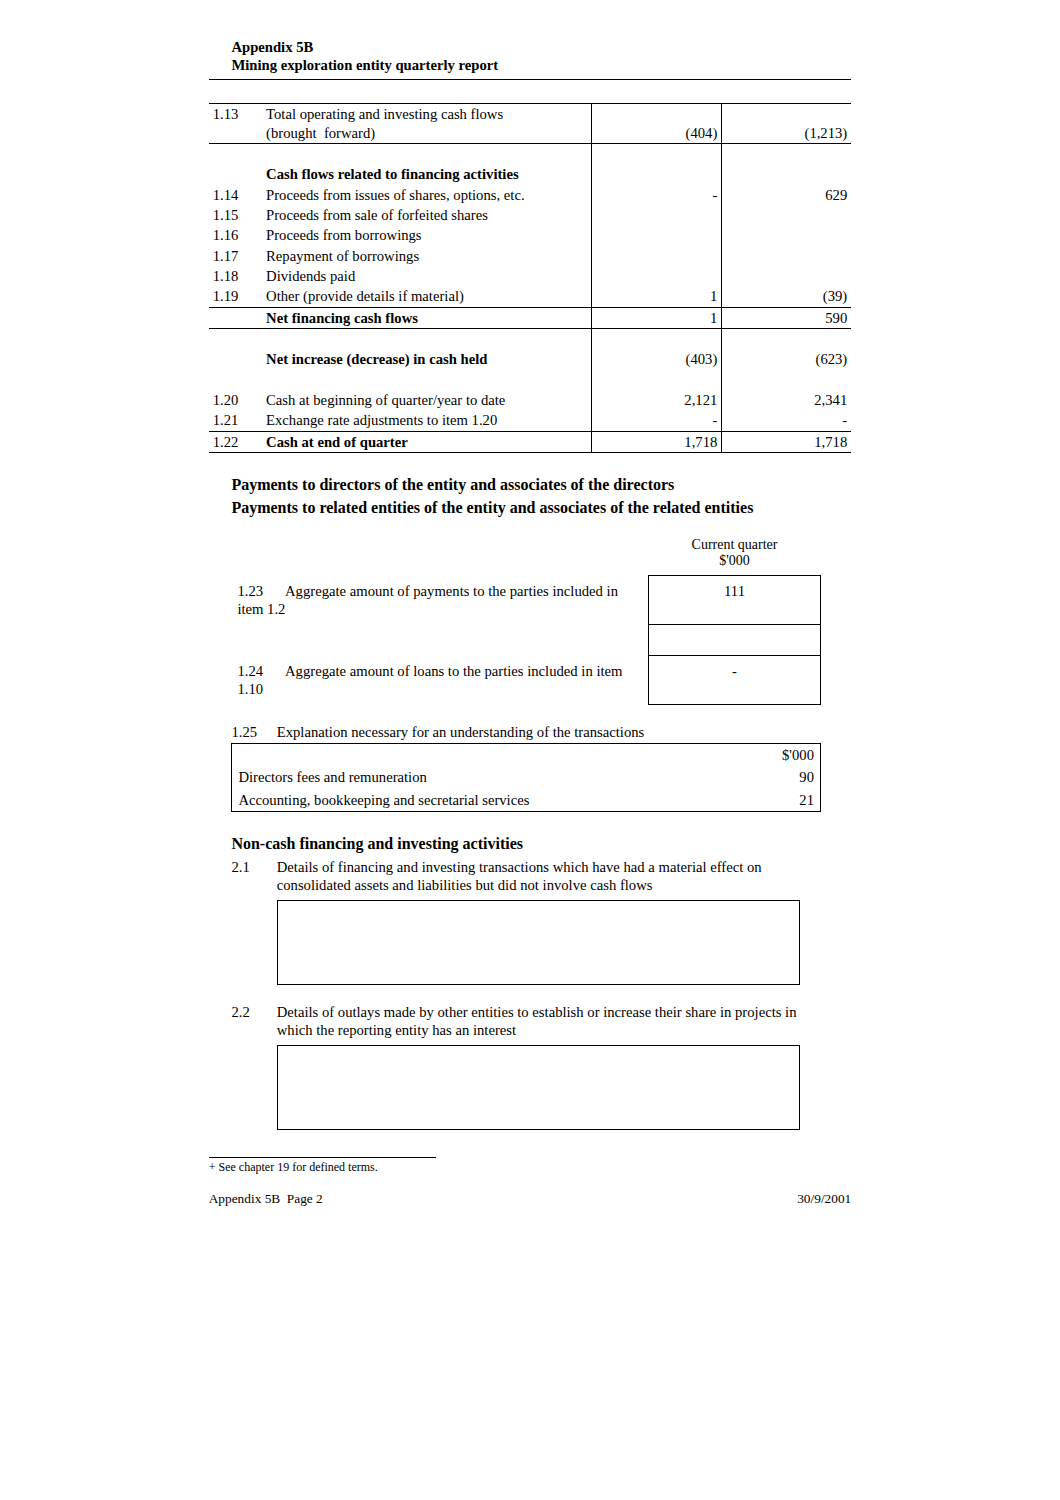Appendix 5B
Mining exploration entity quarterly report
| 1.13 | Total operating and investing cash flows (brought forward) | (404) | (1,213) |
| | Cash flows related to financing activities | | |
| 1.14 | Proceeds from issues of shares, options, etc. | - | 629 |
| 1.15 | Proceeds from sale of forfeited shares | | |
| 1.16 | Proceeds from borrowings | | |
| 1.17 | Repayment of borrowings | | |
| 1.18 | Dividends paid | | |
| 1.19 | Other (provide details if material) | 1 | (39) |
| | Net financing cash flows | 1 | 590 |
| | Net increase (decrease) in cash held | (403) | (623) |
| 1.20 | Cash at beginning of quarter/year to date | 2,121 | 2,341 |
| 1.21 | Exchange rate adjustments to item 1.20 | - | - |
| 1.22 | Cash at end of quarter | 1,718 | 1,718 |
Payments to directors of the entity and associates of the directors
Payments to related entities of the entity and associates of the related entities
| | Current quarter $'000 |
| 1.23 Aggregate amount of payments to the parties included in item 1.2 | 111 |
| 1.24 Aggregate amount of loans to the parties included in item 1.10 | - |
1.25 Explanation necessary for an understanding of the transactions
| | $'000 |
| Directors fees and remuneration | 90 |
| Accounting, bookkeeping and secretarial services | 21 |
Non-cash financing and investing activities
2.1 Details of financing and investing transactions which have had a material effect on consolidated assets and liabilities but did not involve cash flows
2.2 Details of outlays made by other entities to establish or increase their share in projects in which the reporting entity has an interest
+ See chapter 19 for defined terms.
Appendix 5B Page 2 30/9/2001